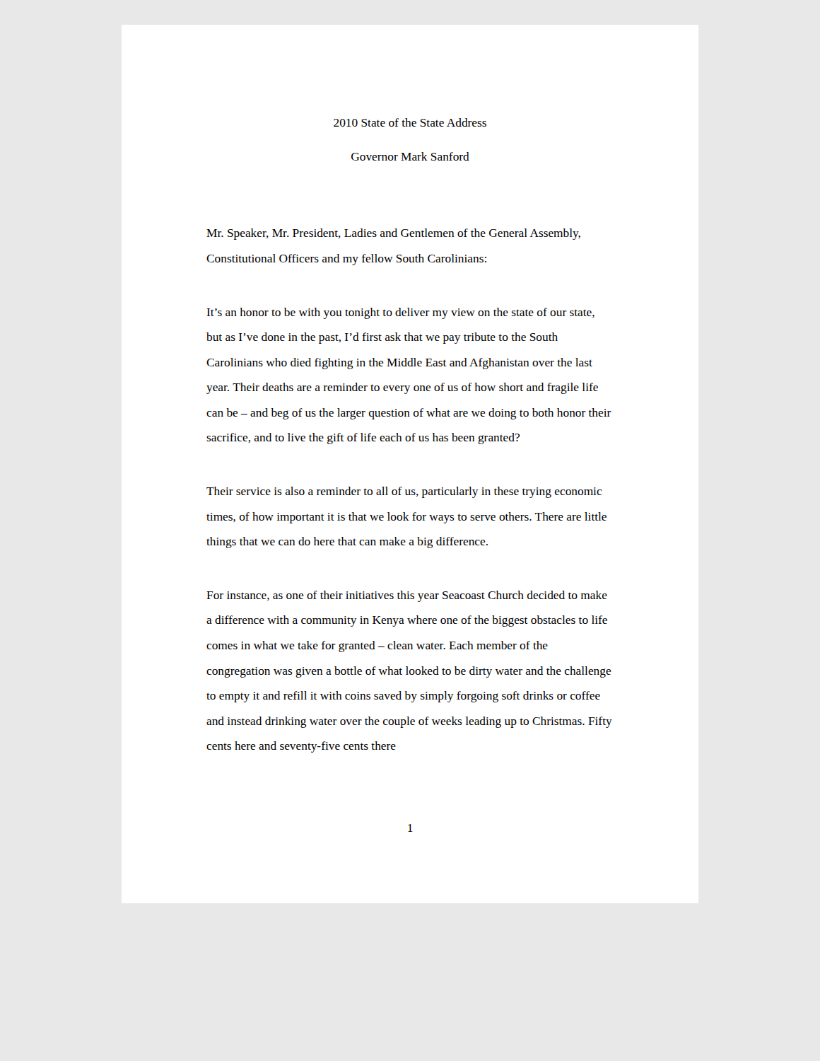2010 State of the State Address
Governor Mark Sanford
Mr. Speaker, Mr. President, Ladies and Gentlemen of the General Assembly,
Constitutional Officers and my fellow South Carolinians:
It’s an honor to be with you tonight to deliver my view on the state of our state, but as I’ve done in the past, I’d first ask that we pay tribute to the South Carolinians who died fighting in the Middle East and Afghanistan over the last year. Their deaths are a reminder to every one of us of how short and fragile life can be – and beg of us the larger question of what are we doing to both honor their sacrifice, and to live the gift of life each of us has been granted?
Their service is also a reminder to all of us, particularly in these trying economic times, of how important it is that we look for ways to serve others. There are little things that we can do here that can make a big difference.
For instance, as one of their initiatives this year Seacoast Church decided to make a difference with a community in Kenya where one of the biggest obstacles to life comes in what we take for granted – clean water. Each member of the congregation was given a bottle of what looked to be dirty water and the challenge to empty it and refill it with coins saved by simply forgoing soft drinks or coffee and instead drinking water over the couple of weeks leading up to Christmas. Fifty cents here and seventy-five cents there
1